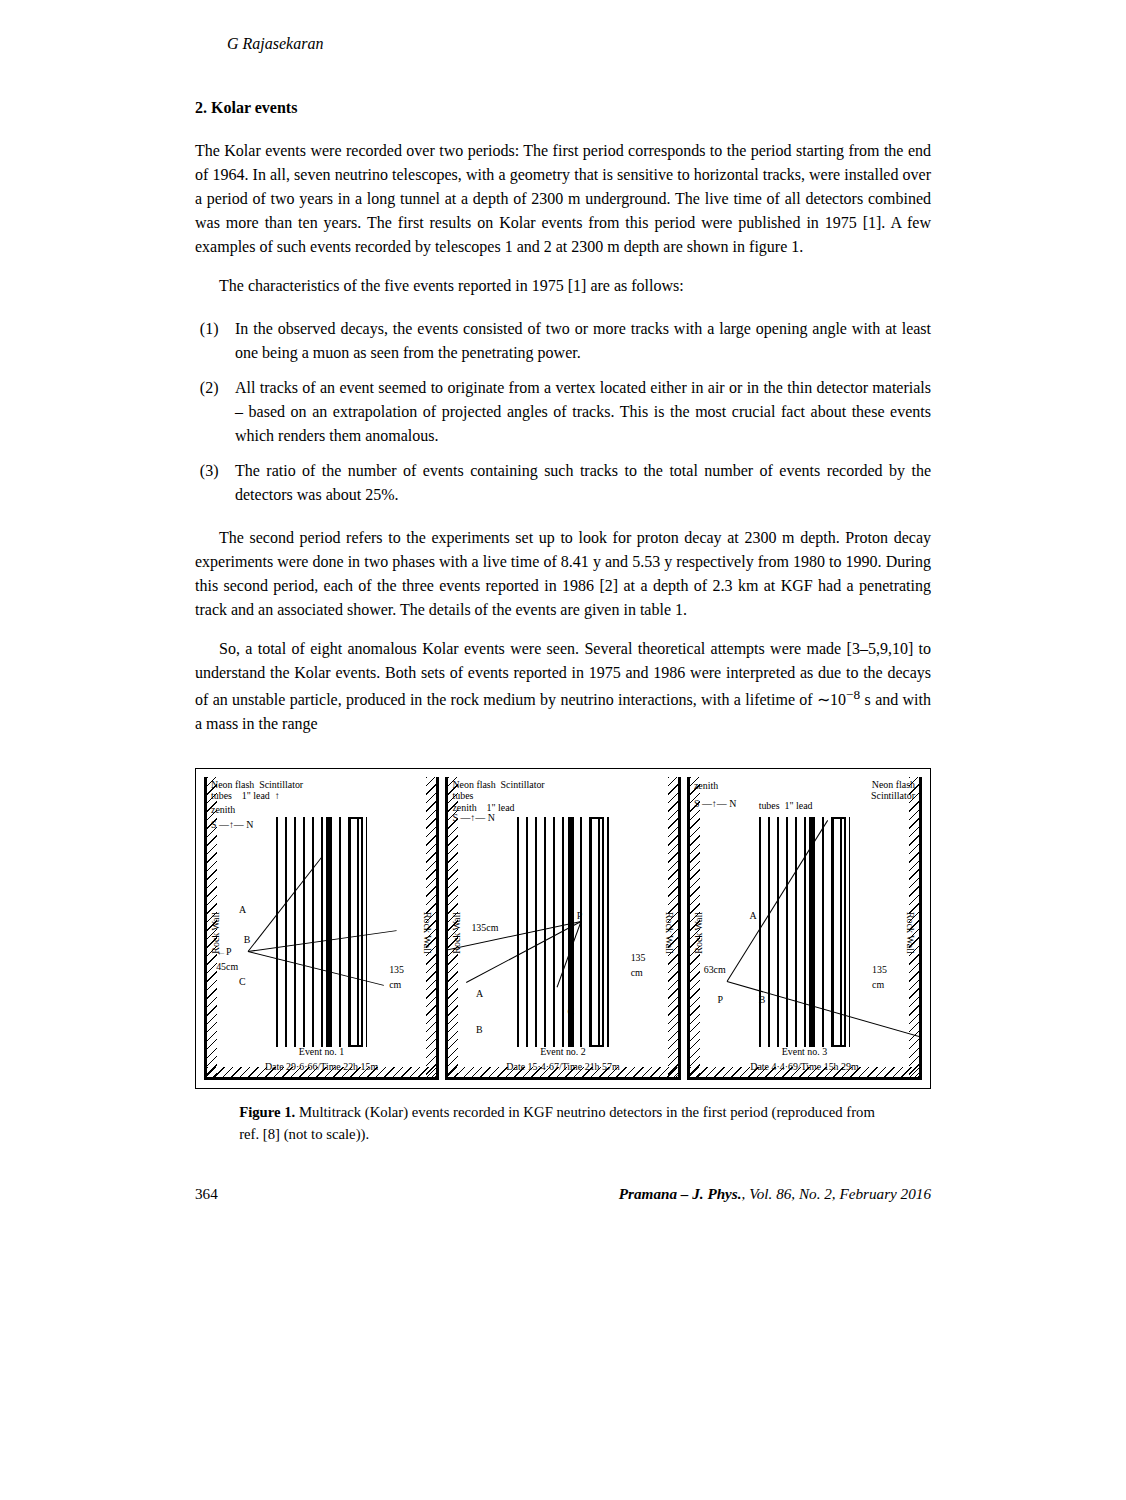G Rajasekaran
2. Kolar events
The Kolar events were recorded over two periods: The first period corresponds to the period starting from the end of 1964. In all, seven neutrino telescopes, with a geometry that is sensitive to horizontal tracks, were installed over a period of two years in a long tunnel at a depth of 2300 m underground. The live time of all detectors combined was more than ten years. The first results on Kolar events from this period were published in 1975 [1]. A few examples of such events recorded by telescopes 1 and 2 at 2300 m depth are shown in figure 1.
The characteristics of the five events reported in 1975 [1] are as follows:
In the observed decays, the events consisted of two or more tracks with a large opening angle with at least one being a muon as seen from the penetrating power.
All tracks of an event seemed to originate from a vertex located either in air or in the thin detector materials – based on an extrapolation of projected angles of tracks. This is the most crucial fact about these events which renders them anomalous.
The ratio of the number of events containing such tracks to the total number of events recorded by the detectors was about 25%.
The second period refers to the experiments set up to look for proton decay at 2300 m depth. Proton decay experiments were done in two phases with a live time of 8.41 y and 5.53 y respectively from 1980 to 1990. During this second period, each of the three events reported in 1986 [2] at a depth of 2.3 km at KGF had a penetrating track and an associated shower. The details of the events are given in table 1.
So, a total of eight anomalous Kolar events were seen. Several theoretical attempts were made [3–5,9,10] to understand the Kolar events. Both sets of events reported in 1975 and 1986 were interpreted as due to the decays of an unstable particle, produced in the rock medium by neutrino interactions, with a lifetime of ∼10−8 s and with a mass in the range
Neon flash Scintillator
tubes 1" lead ↑ zenith
S —↑— N Rock Wall Rock Wall
A B C ←P
45cm 135
cm
Event no. 1
Date 29·6·66/Time 22h 15m
Neon flash Scintillator
tubes
zenith 1" lead S —↑— N Rock Wall Rock Wall
135cm P 135
cm A B C
Event no. 2
Date 15·4·67/Time 21h 57m
Neon flash
Scintillator zenith S —↑— N tubes 1" lead Rock Wall Rock Wall
A 63cm P B 135
cm
Event no. 3
Date 4·4·69/Time 15h 29m
Figure 1. Multitrack (Kolar) events recorded in KGF neutrino detectors in the first period (reproduced from ref. [8] (not to scale)).
364 Pramana – J. Phys., Vol. 86, No. 2, February 2016